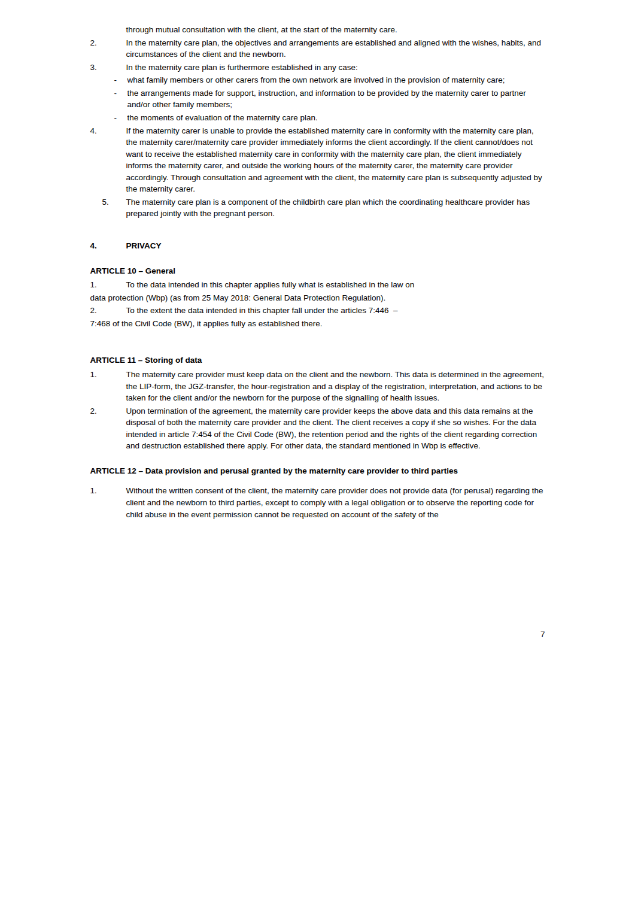through mutual consultation with the client, at the start of the maternity care.
2.
In the maternity care plan, the objectives and arrangements are established and aligned with the wishes, habits, and circumstances of the client and the newborn.
3.
In the maternity care plan is furthermore established in any case:
what family members or other carers from the own network are involved in the provision of maternity care;
the arrangements made for support, instruction, and information to be provided by the maternity carer to partner and/or other family members;
the moments of evaluation of the maternity care plan.
4.
If the maternity carer is unable to provide the established maternity care in conformity with the maternity care plan, the maternity carer/maternity care provider immediately informs the client accordingly. If the client cannot/does not want to receive the established maternity care in conformity with the maternity care plan, the client immediately informs the maternity carer, and outside the working hours of the maternity carer, the maternity care provider accordingly. Through consultation and agreement with the client, the maternity care plan is subsequently adjusted by the maternity carer.
5.
The maternity care plan is a component of the childbirth care plan which the coordinating healthcare provider has prepared jointly with the pregnant person.
4. PRIVACY
ARTICLE 10 – General
1. To the data intended in this chapter applies fully what is established in the law on
data protection (Wbp) (as from 25 May 2018: General Data Protection Regulation).
2. To the extent the data intended in this chapter fall under the articles 7:446 –
7:468 of the Civil Code (BW), it applies fully as established there.
ARTICLE 11 – Storing of data
1.
The maternity care provider must keep data on the client and the newborn. This data is determined in the agreement, the LIP-form, the JGZ-transfer, the hour-registration and a display of the registration, interpretation, and actions to be taken for the client and/or the newborn for the purpose of the signalling of health issues.
2.
Upon termination of the agreement, the maternity care provider keeps the above data and this data remains at the disposal of both the maternity care provider and the client. The client receives a copy if she so wishes. For the data intended in article 7:454 of the Civil Code (BW), the retention period and the rights of the client regarding correction and destruction established there apply. For other data, the standard mentioned in Wbp is effective.
ARTICLE 12 – Data provision and perusal granted by the maternity care provider to third parties
1.
Without the written consent of the client, the maternity care provider does not provide data (for perusal) regarding the client and the newborn to third parties, except to comply with a legal obligation or to observe the reporting code for child abuse in the event permission cannot be requested on account of the safety of the
7